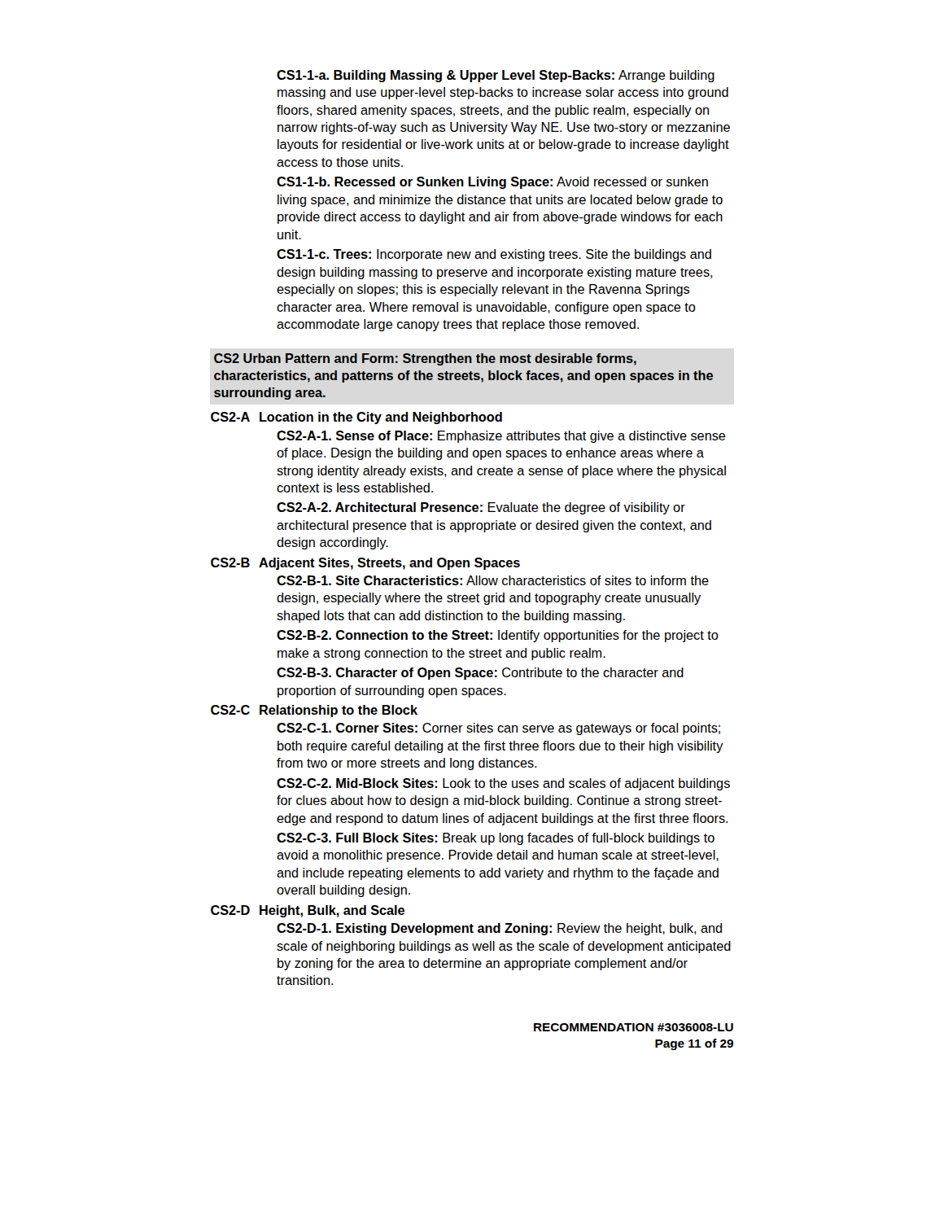CS1-1-a. Building Massing & Upper Level Step-Backs: Arrange building massing and use upper-level step-backs to increase solar access into ground floors, shared amenity spaces, streets, and the public realm, especially on narrow rights-of-way such as University Way NE. Use two-story or mezzanine layouts for residential or live-work units at or below-grade to increase daylight access to those units.
CS1-1-b. Recessed or Sunken Living Space: Avoid recessed or sunken living space, and minimize the distance that units are located below grade to provide direct access to daylight and air from above-grade windows for each unit.
CS1-1-c. Trees: Incorporate new and existing trees. Site the buildings and design building massing to preserve and incorporate existing mature trees, especially on slopes; this is especially relevant in the Ravenna Springs character area. Where removal is unavoidable, configure open space to accommodate large canopy trees that replace those removed.
CS2 Urban Pattern and Form: Strengthen the most desirable forms, characteristics, and patterns of the streets, block faces, and open spaces in the surrounding area.
CS2-A
Location in the City and Neighborhood
CS2-A-1. Sense of Place: Emphasize attributes that give a distinctive sense of place. Design the building and open spaces to enhance areas where a strong identity already exists, and create a sense of place where the physical context is less established.
CS2-A-2. Architectural Presence: Evaluate the degree of visibility or architectural presence that is appropriate or desired given the context, and design accordingly.
CS2-B
Adjacent Sites, Streets, and Open Spaces
CS2-B-1. Site Characteristics: Allow characteristics of sites to inform the design, especially where the street grid and topography create unusually shaped lots that can add distinction to the building massing.
CS2-B-2. Connection to the Street: Identify opportunities for the project to make a strong connection to the street and public realm.
CS2-B-3. Character of Open Space: Contribute to the character and proportion of surrounding open spaces.
CS2-C
Relationship to the Block
CS2-C-1. Corner Sites: Corner sites can serve as gateways or focal points; both require careful detailing at the first three floors due to their high visibility from two or more streets and long distances.
CS2-C-2. Mid-Block Sites: Look to the uses and scales of adjacent buildings for clues about how to design a mid-block building. Continue a strong street-edge and respond to datum lines of adjacent buildings at the first three floors.
CS2-C-3. Full Block Sites: Break up long facades of full-block buildings to avoid a monolithic presence. Provide detail and human scale at street-level, and include repeating elements to add variety and rhythm to the façade and overall building design.
CS2-D
Height, Bulk, and Scale
CS2-D-1. Existing Development and Zoning: Review the height, bulk, and scale of neighboring buildings as well as the scale of development anticipated by zoning for the area to determine an appropriate complement and/or transition.
RECOMMENDATION #3036008-LU
Page 11 of 29